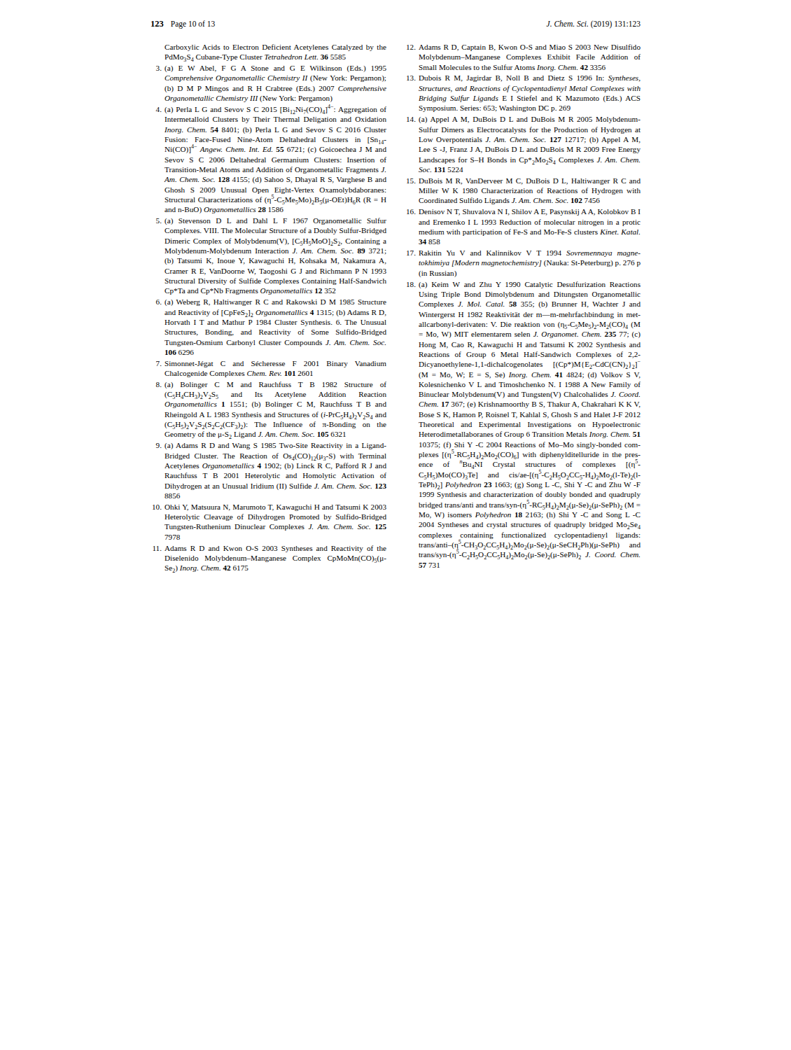123 Page 10 of 13
J. Chem. Sci. (2019) 131:123
Carboxylic Acids to Electron Deficient Acetylenes Catalyzed by the PdMo3S4 Cubane-Type Cluster Tetrahedron Lett. 36 5585
3. (a) E W Abel, F G A Stone and G E Wilkinson (Eds.) 1995 Comprehensive Organometallic Chemistry II (New York: Pergamon); (b) D M P Mingos and R H Crabtree (Eds.) 2007 Comprehensive Organometallic Chemistry III (New York: Pergamon)
4. (a) Perla L G and Sevov S C 2015 [Bi12Ni7(CO)4]4−: Aggregation of Intermetalloid Clusters by Their Thermal Deligation and Oxidation Inorg. Chem. 54 8401; (b) Perla L G and Sevov S C 2016 Cluster Fusion: Face-Fused Nine-Atom Deltahedral Clusters in [Sn14-Ni(CO)]4− Angew. Chem. Int. Ed. 55 6721; (c) Goicoechea J M and Sevov S C 2006 Deltahedral Germanium Clusters: Insertion of Transition-Metal Atoms and Addition of Organometallic Fragments J. Am. Chem. Soc. 128 4155; (d) Sahoo S, Dhayal R S, Varghese B and Ghosh S 2009 Unusual Open Eight-Vertex Oxamolybdaboranes: Structural Characterizations of (η5-C5Me5Mo)2B5(μ-OEt)H6R (R = H and n-BuO) Organometallics 28 1586
5. (a) Stevenson D L and Dahl L F 1967 Organometallic Sulfur Complexes. VIII. The Molecular Structure of a Doubly Sulfur-Bridged Dimeric Complex of Molybdenum(V), [C5H5MoO]2S2, Containing a Molybdenum-Molybdenum Interaction J. Am. Chem. Soc. 89 3721; (b) Tatsumi K, Inoue Y, Kawaguchi H, Kohsaka M, Nakamura A, Cramer R E, VanDoorne W, Taogoshi G J and Richmann P N 1993 Structural Diversity of Sulfide Complexes Containing Half-Sandwich Cp*Ta and Cp*Nb Fragments Organometallics 12 352
6. (a) Weberg R, Haltiwanger R C and Rakowski D M 1985 Structure and Reactivity of [CpFeS2]2 Organometallics 4 1315; (b) Adams R D, Horvath I T and Mathur P 1984 Cluster Synthesis. 6. The Unusual Structures, Bonding, and Reactivity of Some Sulfido-Bridged Tungsten-Osmium Carbonyl Cluster Compounds J. Am. Chem. Soc. 106 6296
7. Simonnet-Jégat C and Sécheresse F 2001 Binary Vanadium Chalcogenide Complexes Chem. Rev. 101 2601
8. (a) Bolinger C M and Rauchfuss T B 1982 Structure of (C5H4CH3)2V2S5 and Its Acetylene Addition Reaction Organometallics 1 1551; (b) Bolinger C M, Rauchfuss T B and Rheingold A L 1983 Synthesis and Structures of (i-PrC5H4)2V2S4 and (C5H5)2V2S2(S2C2(CF3)2): The Influence of π-Bonding on the Geometry of the μ-S2 Ligand J. Am. Chem. Soc. 105 6321
9. (a) Adams R D and Wang S 1985 Two-Site Reactivity in a Ligand-Bridged Cluster. The Reaction of Os4(CO)12(μ3-S) with Terminal Acetylenes Organometallics 4 1902; (b) Linck R C, Pafford R J and Rauchfuss T B 2001 Heterolytic and Homolytic Activation of Dihydrogen at an Unusual Iridium (II) Sulfide J. Am. Chem. Soc. 123 8856
10. Ohki Y, Matsuura N, Marumoto T, Kawaguchi H and Tatsumi K 2003 Heterolytic Cleavage of Dihydrogen Promoted by Sulfido-Bridged Tungsten-Ruthenium Dinuclear Complexes J. Am. Chem. Soc. 125 7978
11. Adams R D and Kwon O-S 2003 Syntheses and Reactivity of the Diselenido Molybdenum–Manganese Complex CpMoMn(CO)5(μ-Se2) Inorg. Chem. 42 6175
12. Adams R D, Captain B, Kwon O-S and Miao S 2003 New Disulfido Molybdenum–Manganese Complexes Exhibit Facile Addition of Small Molecules to the Sulfur Atoms Inorg. Chem. 42 3356
13. Dubois R M, Jagirdar B, Noll B and Dietz S 1996 In: Syntheses, Structures, and Reactions of Cyclopentadienyl Metal Complexes with Bridging Sulfur Ligands E I Stiefel and K Mazumoto (Eds.) ACS Symposium. Series: 653; Washington DC p. 269
14. (a) Appel A M, DuBois D L and DuBois M R 2005 Molybdenum-Sulfur Dimers as Electrocatalysts for the Production of Hydrogen at Low Overpotentials J. Am. Chem. Soc. 127 12717; (b) Appel A M, Lee S -J, Franz J A, DuBois D L and DuBois M R 2009 Free Energy Landscapes for S–H Bonds in Cp*2Mo2S4 Complexes J. Am. Chem. Soc. 131 5224
15. DuBois M R, VanDerveer M C, DuBois D L, Haltiwanger R C and Miller W K 1980 Characterization of Reactions of Hydrogen with Coordinated Sulfido Ligands J. Am. Chem. Soc. 102 7456
16. Denisov N T, Shuvalova N I, Shilov A E, Pasynskij A A, Kolobkov B I and Eremenko I L 1993 Reduction of molecular nitrogen in a protic medium with participation of Fe-S and Mo-Fe-S clusters Kinet. Katal. 34 858
17. Rakitin Yu V and Kalinnikov V T 1994 Sovremennaya magnetokhimiya [Modern magnetochemistry] (Nauka: St-Peterburg) p. 276 p (in Russian)
18. (a) Keim W and Zhu Y 1990 Catalytic Desulfurization Reactions Using Triple Bond Dimolybdenum and Ditungsten Organometallic Complexes J. Mol. Catal. 58 355; (b) Brunner H, Wachter J and Wintergerst H 1982 Reaktivität der m—m-mehrfachbindung in metallcarbonyl-derivaten: V. Die reaktion von (η5-C5Me5)2-M2(CO)4 (M = Mo, W) MIT elementarem selen J. Organomet. Chem. 235 77; (c) Hong M, Cao R, Kawaguchi H and Tatsumi K 2002 Synthesis and Reactions of Group 6 Metal Half-Sandwich Complexes of 2,2-Dicyanoethylene-1,1-dichalcogenolates [(Cp*)M{E2-CdC(CN)2}2]− (M = Mo, W; E = S, Se) Inorg. Chem. 41 4824; (d) Volkov S V, Kolesnichenko V L and Timoshchenko N. I 1988 A New Family of Binuclear Molybdenum(V) and Tungsten(V) Chalcohalides J. Coord. Chem. 17 367; (e) Krishnamoorthy B S, Thakur A, Chakrahari K K V, Bose S K, Hamon P, Roisnel T, Kahlal S, Ghosh S and Halet J-F 2012 Theoretical and Experimental Investigations on Hypoelectronic Heterodimetallaboranes of Group 6 Transition Metals Inorg. Chem. 51 10375; (f) Shi Y -C 2004 Reactions of Mo–Mo singly-bonded complexes [(η5-RC5H4)2Mo2(CO)6] with diphenylditelluride in the presence of nBu4NI Crystal structures of complexes [(η5-C5H5)Mo(CO)3Te] and cis/ae-[(η5-C2H5O2CC5-H4)2Mo2(l-Te)2(l-TePh)2] Polyhedron 23 1663; (g) Song L -C, Shi Y -C and Zhu W -F 1999 Synthesis and characterization of doubly bonded and quadruply bridged trans/anti and trans/syn-(η5-RC5H4)2M2(μ-Se)2(μ-SePh)2 (M = Mo, W) isomers Polyhedron 18 2163; (h) Shi Y -C and Song L -C 2004 Syntheses and crystal structures of quadruply bridged Mo2Se4 complexes containing functionalized cyclopentadienyl ligands: trans/anti–(η5-CH3O2CC5H4)2Mo2(μ-Se)2(μ-SeCH2Ph)(μ-SePh) and trans/syn-(η5-C2H5O2CC5H4)2Mo2(μ-Se)2(μ-SePh)2 J. Coord. Chem. 57 731